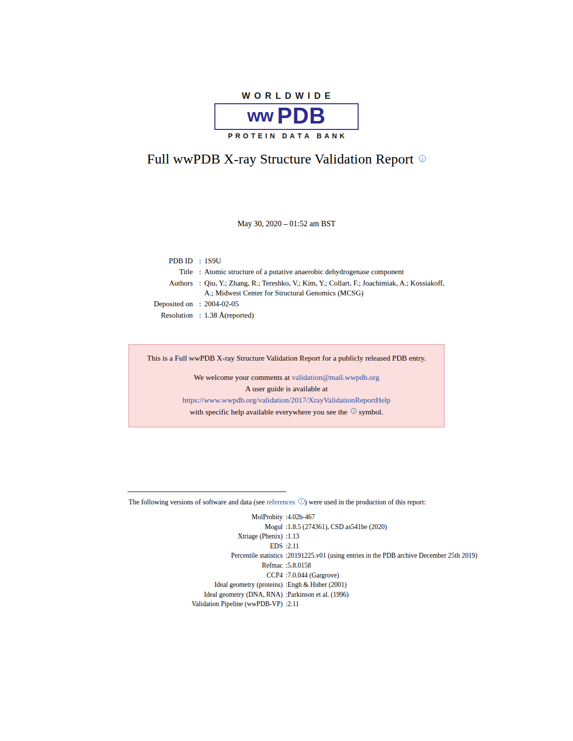W O R L D W I D E
ww PDB
P R O T E I N D A T A B A N K
Full wwPDB X-ray Structure Validation Report i
May 30, 2020 – 01:52 am BST
| PDB ID | : | 1S9U |
| Title | : | Atomic structure of a putative anaerobic dehydrogenase component |
| Authors | : | Qiu, Y.; Zhang, R.; Tereshko, V.; Kim, Y.; Collart, F.; Joachimiak, A.; Kossiakoff, A.; Midwest Center for Structural Genomics (MCSG) |
| Deposited on | : | 2004-02-05 |
| Resolution | : | 1.38 Å(reported) |
This is a Full wwPDB X-ray Structure Validation Report for a publicly released PDB entry.
We welcome your comments at validation@mail.wwpdb.org
A user guide is available at
https://www.wwpdb.org/validation/2017/XrayValidationReportHelp
with specific help available everywhere you see the i symbol.
The following versions of software and data (see references i) were used in the production of this report:
| MolProbity | : | 4.02b-467 |
| Mogul | : | 1.8.5 (274361), CSD as541be (2020) |
| Xtriage (Phenix) | : | 1.13 |
| EDS | : | 2.11 |
| Percentile statistics | : | 20191225.v01 (using entries in the PDB archive December 25th 2019) |
| Refmac | : | 5.8.0158 |
| CCP4 | : | 7.0.044 (Gargrove) |
| Ideal geometry (proteins) | : | Engh & Huber (2001) |
| Ideal geometry (DNA, RNA) | : | Parkinson et al. (1996) |
| Validation Pipeline (wwPDB-VP) | : | 2.11 |